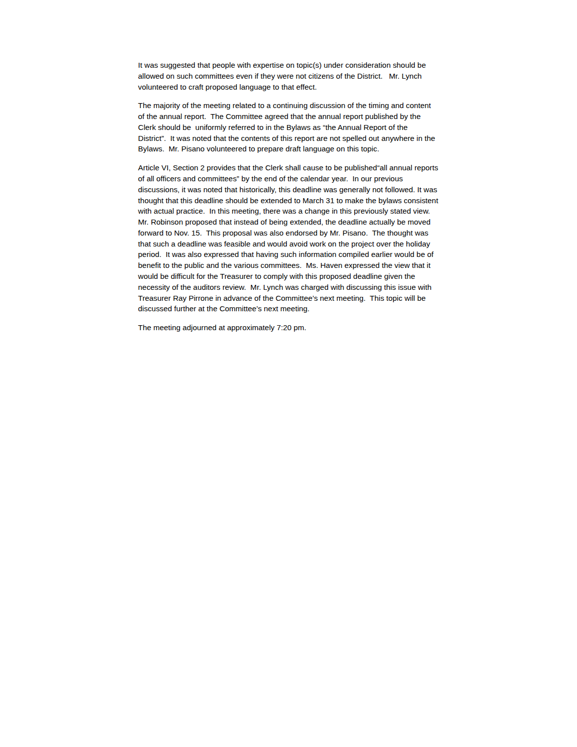It was suggested that people with expertise on topic(s) under consideration should be allowed on such committees even if they were not citizens of the District. Mr. Lynch volunteered to craft proposed language to that effect.
The majority of the meeting related to a continuing discussion of the timing and content of the annual report. The Committee agreed that the annual report published by the Clerk should be uniformly referred to in the Bylaws as “the Annual Report of the District”. It was noted that the contents of this report are not spelled out anywhere in the Bylaws. Mr. Pisano volunteered to prepare draft language on this topic.
Article VI, Section 2 provides that the Clerk shall cause to be published“all annual reports of all officers and committees” by the end of the calendar year. In our previous discussions, it was noted that historically, this deadline was generally not followed. It was thought that this deadline should be extended to March 31 to make the bylaws consistent with actual practice. In this meeting, there was a change in this previously stated view. Mr. Robinson proposed that instead of being extended, the deadline actually be moved forward to Nov. 15. This proposal was also endorsed by Mr. Pisano. The thought was that such a deadline was feasible and would avoid work on the project over the holiday period. It was also expressed that having such information compiled earlier would be of benefit to the public and the various committees. Ms. Haven expressed the view that it would be difficult for the Treasurer to comply with this proposed deadline given the necessity of the auditors review. Mr. Lynch was charged with discussing this issue with Treasurer Ray Pirrone in advance of the Committee’s next meeting. This topic will be discussed further at the Committee’s next meeting.
The meeting adjourned at approximately 7:20 pm.